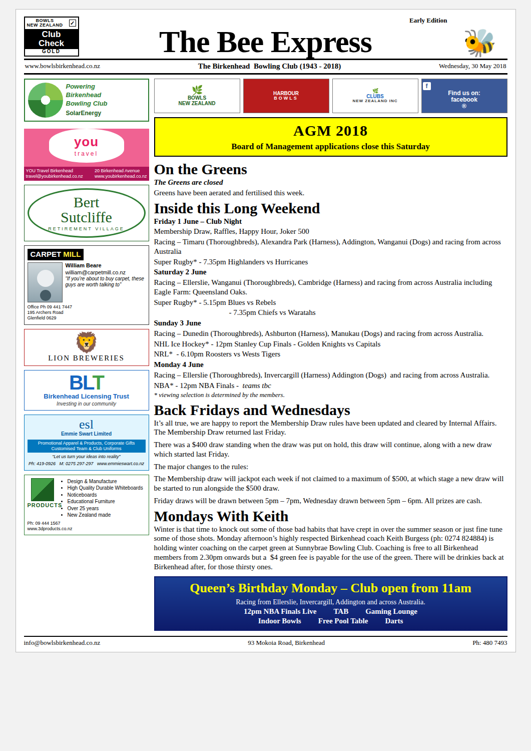Early Edition
BOWLS
NEW ZEALAND✓
Club
Check
GOLD
The Bee Express
🐝
www.bowlsbirkenhead.co.nz The Birkenhead Bowling Club (1943 - 2018) Wednesday, 30 May 2018
Powering
Birkenhead
Bowling Club
SolarEnergy
youtravel
YOU Travel Birkenhead
travel@youbirkenhead.co.nz 20 Birkenhead Avenue
www.youbirkenhead.co.nz
Bert
Sutcliffe
RETIREMENT VILLAGE
CARPET MILL
William Beare
william@carpetmill.co.nz
“If you’re about to buy carpet, these guys are worth talking to”
Office Ph 09 441 7447
195 Archers Road
Glenfield 0629
🦁
LION BREWERIES
BLT
Birkenhead Licensing Trust
Investing in our community
esl
Emmie Swart Limited
Promotional Apparel & Products, Corporate Gifts
Customised Team & Club Uniforms
“Let us turn your ideas into reality”
Ph: 419-0926 M: 0275 297-297 www.emmieswart.co.nz
PRODUCTS
Design & Manufacture
High Quality Durable Whiteboards
Noticeboards
Educational Furniture
Over 25 years
New Zealand made
Ph: 09 444 1567
www.3dproducts.co.nz
🌿BOWLS
NEW ZEALAND
HARBOUR
BOWLS
🌿CLUBS
NEW ZEALAND INC
f Find us on:
facebook®
AGM 2018
Board of Management applications close this Saturday
On the Greens
The Greens are closed
Greens have been aerated and fertilised this week.
Inside this Long Weekend
Friday 1 June – Club Night
Membership Draw, Raffles, Happy Hour, Joker 500
Racing – Timaru (Thoroughbreds), Alexandra Park (Harness), Addington, Wanganui (Dogs) and racing from across Australia
Super Rugby* - 7.35pm Highlanders vs Hurricanes
Saturday 2 June
Racing – Ellerslie, Wanganui (Thoroughbreds), Cambridge (Harness) and racing from across Australia including Eagle Farm: Queensland Oaks.
Super Rugby* - 5.15pm Blues vs Rebels
- 7.35pm Chiefs vs Waratahs
Sunday 3 June
Racing – Dunedin (Thoroughbreds), Ashburton (Harness), Manukau (Dogs) and racing from across Australia.
NHL Ice Hockey* - 12pm Stanley Cup Finals - Golden Knights vs Capitals
NRL* - 6.10pm Roosters vs Wests Tigers
Monday 4 June
Racing – Ellerslie (Thoroughbreds), Invercargill (Harness) Addington (Dogs) and racing from across Australia.
NBA* - 12pm NBA Finals - teams tbc
* viewing selection is determined by the members.
Back Fridays and Wednesdays
It’s all true, we are happy to report the Membership Draw rules have been updated and cleared by Internal Affairs. The Membership Draw returned last Friday.
There was a $400 draw standing when the draw was put on hold, this draw will continue, along with a new draw which started last Friday.
The major changes to the rules:
The Membership draw will jackpot each week if not claimed to a maximum of $500, at which stage a new draw will be started to run alongside the $500 draw.
Friday draws will be drawn between 5pm – 7pm, Wednesday drawn between 5pm – 6pm. All prizes are cash.
Mondays With Keith
Winter is that time to knock out some of those bad habits that have crept in over the summer season or just fine tune some of those shots. Monday afternoon’s highly respected Birkenhead coach Keith Burgess (ph: 0274 824884) is holding winter coaching on the carpet green at Sunnybrae Bowling Club. Coaching is free to all Birkenhead members from 2.30pm onwards but a $4 green fee is payable for the use of the green. There will be drinkies back at Birkenhead after, for those thirsty ones.
Queen’s Birthday Monday – Club open from 11am
Racing from Ellerslie, Invercargill, Addington and across Australia.
12pm NBA Finals Live TAB Gaming Lounge
Indoor Bowls Free Pool Table Darts
info@bowlsbirkenhead.co.nz 93 Mokoia Road, Birkenhead Ph: 480 7493